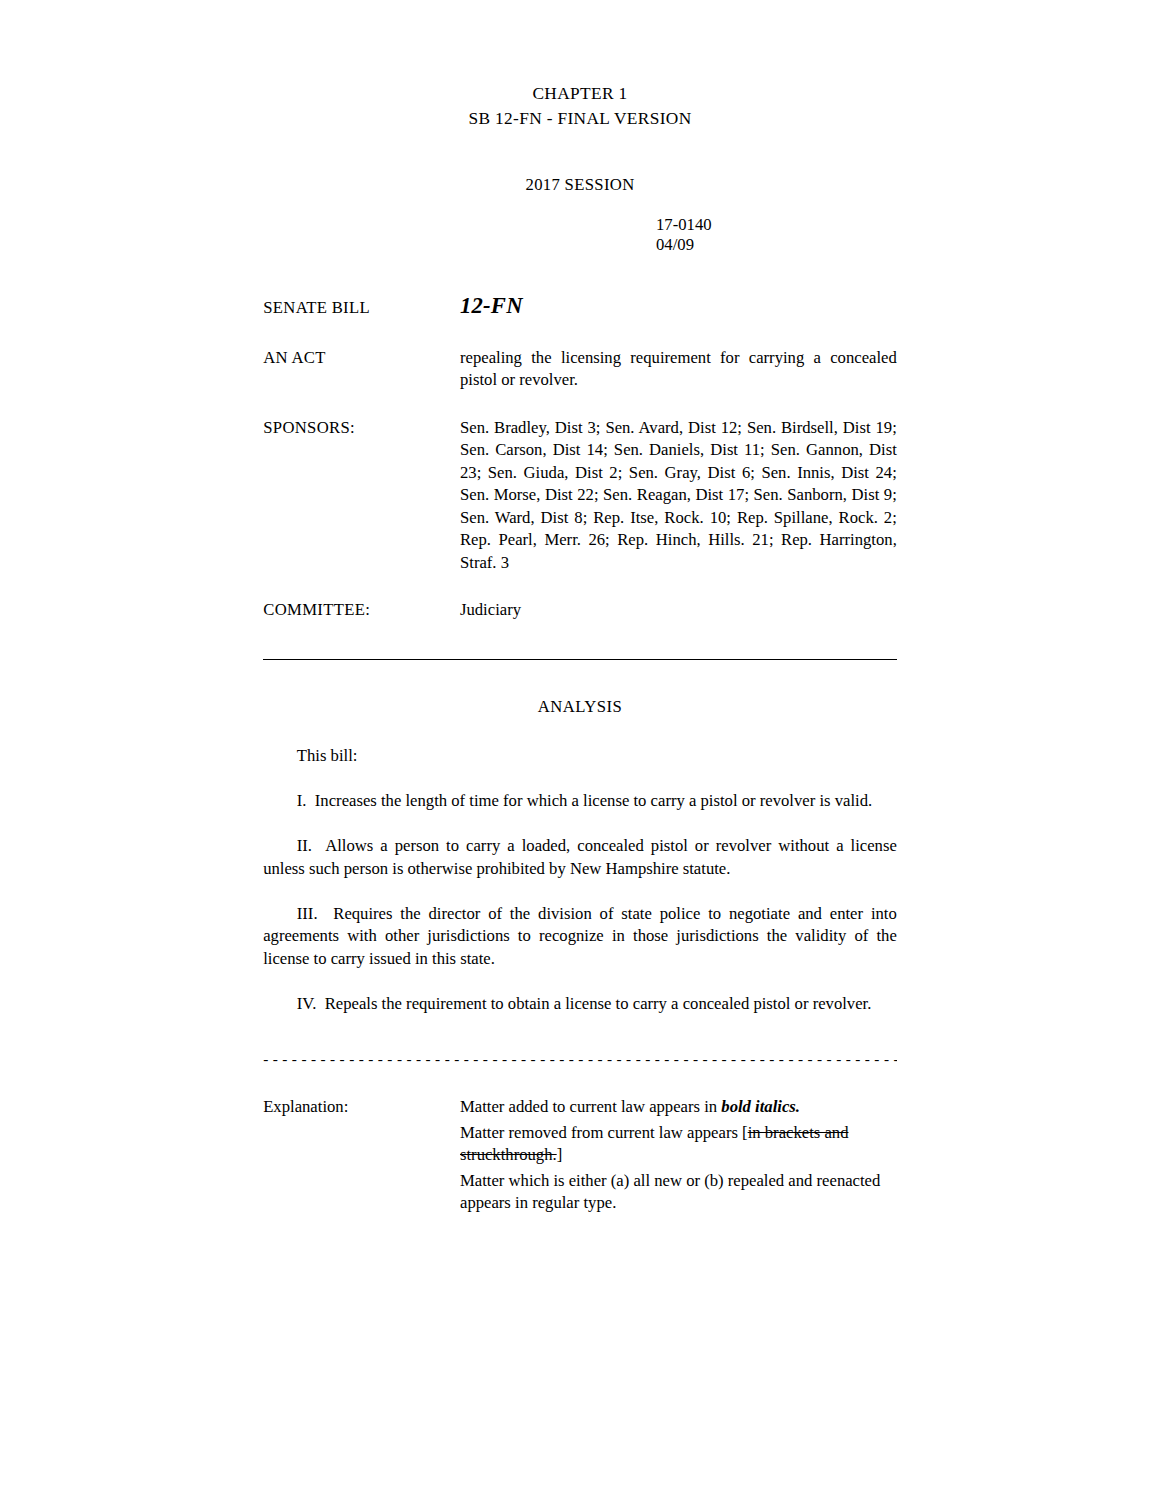CHAPTER 1 SB 12-FN - FINAL VERSION
2017 SESSION
17-0140
04/09
SENATE BILL
12-FN
AN ACT
repealing the licensing requirement for carrying a concealed pistol or revolver.
SPONSORS:
Sen. Bradley, Dist 3; Sen. Avard, Dist 12; Sen. Birdsell, Dist 19; Sen. Carson, Dist 14; Sen. Daniels, Dist 11; Sen. Gannon, Dist 23; Sen. Giuda, Dist 2; Sen. Gray, Dist 6; Sen. Innis, Dist 24; Sen. Morse, Dist 22; Sen. Reagan, Dist 17; Sen. Sanborn, Dist 9; Sen. Ward, Dist 8; Rep. Itse, Rock. 10; Rep. Spillane, Rock. 2; Rep. Pearl, Merr. 26; Rep. Hinch, Hills. 21; Rep. Harrington, Straf. 3
COMMITTEE:
Judiciary
ANALYSIS
This bill:
I. Increases the length of time for which a license to carry a pistol or revolver is valid.
II. Allows a person to carry a loaded, concealed pistol or revolver without a license unless such person is otherwise prohibited by New Hampshire statute.
III. Requires the director of the division of state police to negotiate and enter into agreements with other jurisdictions to recognize in those jurisdictions the validity of the license to carry issued in this state.
IV. Repeals the requirement to obtain a license to carry a concealed pistol or revolver.
- - - - - - - - - - - - - - - - - - - - - - - - - - - - - - - - - - - - - - - - - - - - - - - - - - - - - - - - - - - - - - - - - - - - - - - - -
Explanation:
Matter added to current law appears in bold italics.
Matter removed from current law appears [in brackets and struckthrough.]
Matter which is either (a) all new or (b) repealed and reenacted appears in regular type.